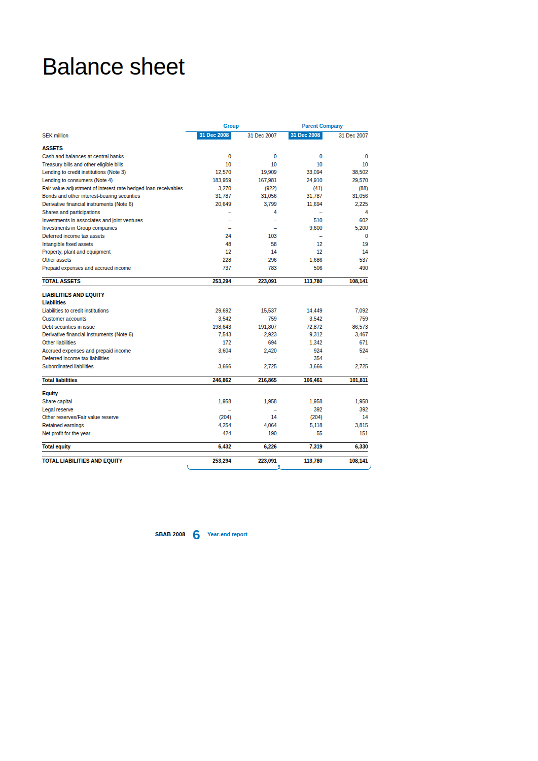Balance sheet
| | Group | Parent Company |
| SEK million | 31 Dec 2008 | 31 Dec 2007 | 31 Dec 2008 | 31 Dec 2007 |
| ASSETS | | | | |
| Cash and balances at central banks | 0 | 0 | 0 | 0 |
| Treasury bills and other eligible bills | 10 | 10 | 10 | 10 |
| Lending to credit institutions (Note 3) | 12,570 | 19,909 | 33,094 | 38,502 |
| Lending to consumers (Note 4) | 183,959 | 167,981 | 24,910 | 29,570 |
| Fair value adjustment of interest-rate hedged loan receivables | 3,270 | (922) | (41) | (88) |
| Bonds and other interest-bearing securities | 31,787 | 31,056 | 31,787 | 31,056 |
| Derivative financial instruments (Note 6) | 20,649 | 3,799 | 11,694 | 2,225 |
| Shares and participations | – | 4 | – | 4 |
| Investments in associates and joint ventures | – | – | 510 | 602 |
| Investments in Group companies | – | – | 9,600 | 5,200 |
| Deferred income tax assets | 24 | 103 | – | 0 |
| Intangible fixed assets | 48 | 58 | 12 | 19 |
| Property, plant and equipment | 12 | 14 | 12 | 14 |
| Other assets | 228 | 296 | 1,686 | 537 |
| Prepaid expenses and accrued income | 737 | 783 | 506 | 490 |
| TOTAL ASSETS | 253,294 | 223,091 | 113,780 | 108,141 |
| LIABILITIES AND EQUITY | | | | |
| Liabilities | | | | |
| Liabilities to credit institutions | 29,692 | 15,537 | 14,449 | 7,092 |
| Customer accounts | 3,542 | 759 | 3,542 | 759 |
| Debt securities in issue | 198,643 | 191,807 | 72,872 | 86,573 |
| Derivative financial instruments (Note 6) | 7,543 | 2,923 | 9,312 | 3,467 |
| Other liabilities | 172 | 694 | 1,342 | 671 |
| Accrued expenses and prepaid income | 3,604 | 2,420 | 924 | 524 |
| Deferred income tax liabilities | – | – | 354 | – |
| Subordinated liabilities | 3,666 | 2,725 | 3,666 | 2,725 |
| Total liabilities | 246,862 | 216,865 | 106,461 | 101,811 |
| Equity | | | | |
| Share capital | 1,958 | 1,958 | 1,958 | 1,958 |
| Legal reserve | – | – | 392 | 392 |
| Other reserves/Fair value reserve | (204) | 14 | (204) | 14 |
| Retained earnings | 4,254 | 4,064 | 5,118 | 3,815 |
| Net profit for the year | 424 | 190 | 55 | 151 |
| Total equity | 6,432 | 6,226 | 7,319 | 6,330 |
| TOTAL LIABILITIES AND EQUITY | 253,294 | 223,091 | 113,780 | 108,141 |
SBAB 2008 6 Year-end report